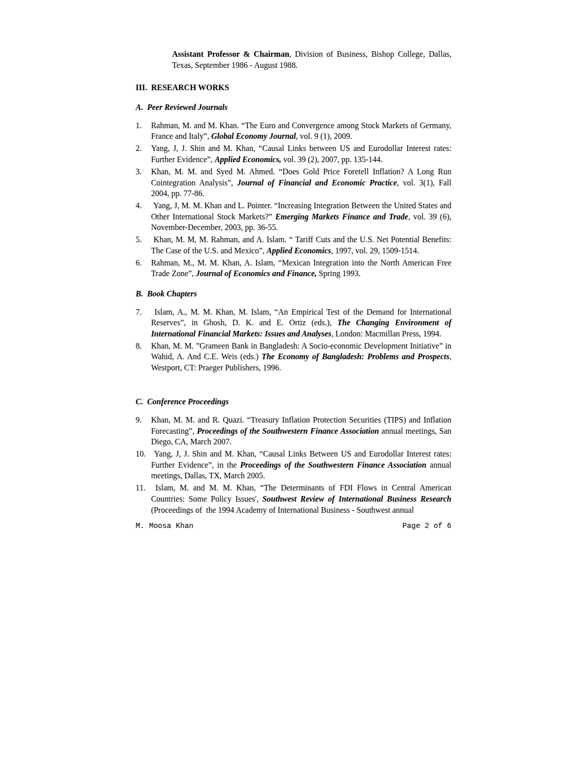Assistant Professor & Chairman, Division of Business, Bishop College, Dallas, Texas, September 1986 - August 1988.
III. RESEARCH WORKS
A. Peer Reviewed Journals
1. Rahman, M. and M. Khan. “The Euro and Convergence among Stock Markets of Germany, France and Italy”, Global Economy Journal, vol. 9 (1), 2009.
2. Yang, J, J. Shin and M. Khan, “Causal Links between US and Eurodollar Interest rates: Further Evidence”, Applied Economics, vol. 39 (2), 2007, pp. 135-144.
3. Khan, M. M. and Syed M. Ahmed. “Does Gold Price Foretell Inflation? A Long Run Cointegration Analysis”, Journal of Financial and Economic Practice, vol. 3(1), Fall 2004, pp. 77-86.
4. Yang, J, M. M. Khan and L. Pointer. “Increasing Integration Between the United States and Other International Stock Markets?” Emerging Markets Finance and Trade, vol. 39 (6), November-December, 2003, pp. 36-55.
5. Khan, M. M, M. Rahman, and A. Islam. “ Tariff Cuts and the U.S. Net Potential Benefits: The Case of the U.S. and Mexico”, Applied Economics, 1997, vol. 29, 1509-1514.
6. Rahman, M., M. M. Khan, A. Islam, “Mexican Integration into the North American Free Trade Zone”, Journal of Economics and Finance, Spring 1993.
B. Book Chapters
7. Islam, A., M. M. Khan, M. Islam, “An Empirical Test of the Demand for International Reserves”, in Ghosh, D. K. and E. Ortiz (eds.), The Changing Environment of International Financial Markets: Issues and Analyses, London: Macmillan Press, 1994.
8. Khan, M. M. ”Grameen Bank in Bangladesh: A Socio-economic Development Initiative” in Wahid, A. And C.E. Weis (eds.) The Economy of Bangladesh: Problems and Prospects, Westport, CT: Praeger Publishers, 1996.
C. Conference Proceedings
9. Khan, M. M. and R. Quazi. “Treasury Inflation Protection Securities (TIPS) and Inflation Forecasting”, Proceedings of the Southwestern Finance Association annual meetings, San Diego, CA, March 2007.
10. Yang, J, J. Shin and M. Khan, “Causal Links Between US and Eurodollar Interest rates: Further Evidence”, in the Proceedings of the Southwestern Finance Association annual meetings, Dallas, TX, March 2005.
11. Islam, M. and M. M. Khan, “The Determinants of FDI Flows in Central American Countries: Some Policy Issues', Southwest Review of International Business Research (Proceedings of the 1994 Academy of International Business - Southwest annual
M. Moosa Khan Page 2 of 6